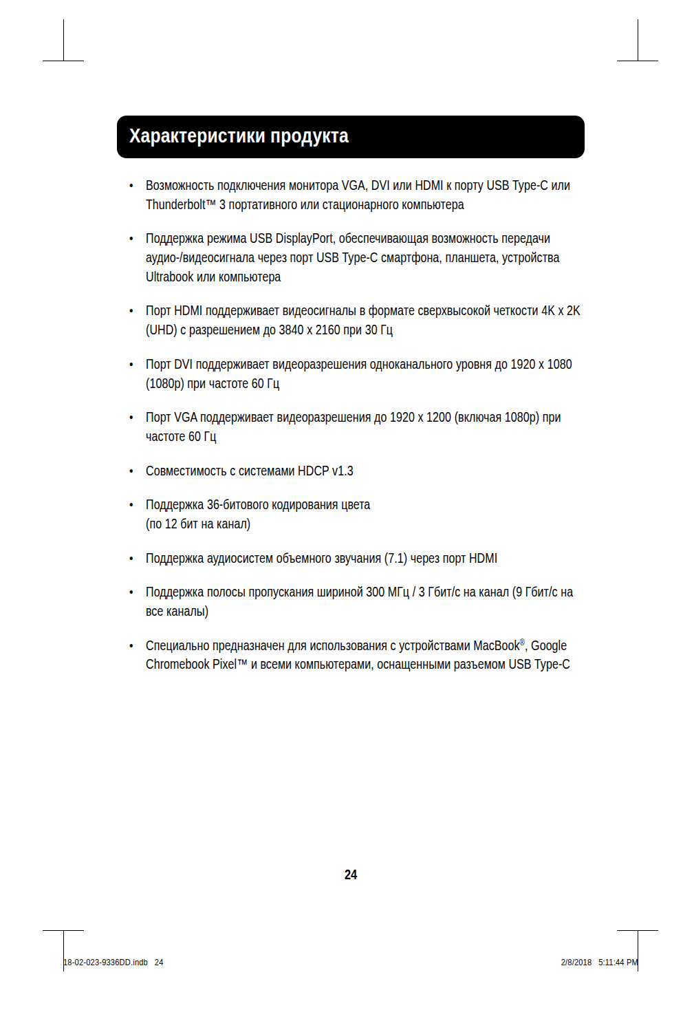Характеристики продукта
Возможность подключения монитора VGA, DVI или HDMI к порту USB Type-C или Thunderbolt™ 3 портативного или стационарного компьютера
Поддержка режима USB DisplayPort, обеспечивающая возможность передачи аудио-/видеосигнала через порт USB Type-C смартфона, планшета, устройства Ultrabook или компьютера
Порт HDMI поддерживает видеосигналы в формате сверхвысокой четкости 4K x 2K (UHD) с разрешением до 3840 x 2160 при 30 Гц
Порт DVI поддерживает видеоразрешения одноканального уровня до 1920 x 1080 (1080p) при частоте 60 Гц
Порт VGA поддерживает видеоразрешения до 1920 x 1200 (включая 1080p) при частоте 60 Гц
Совместимость с системами HDCP v1.3
Поддержка 36-битового кодирования цвета
(по 12 бит на канал)
Поддержка аудиосистем объемного звучания (7.1) через порт HDMI
Поддержка полосы пропускания шириной 300 МГц / 3 Гбит/с на канал (9 Гбит/с на все каналы)
Специально предназначен для использования с устройствами MacBook®, Google Chromebook Pixel™ и всеми компьютерами, оснащенными разъемом USB Type-C
24
18-02-023-9336DD.indb 24 2/8/2018 5:11:44 PM